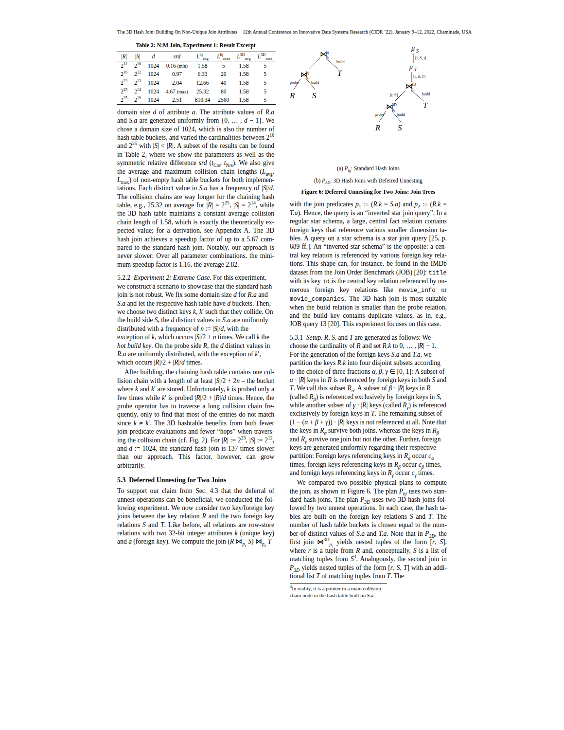The 3D Hash Join: Building On Non-Unique Join Attributes
12th Annual Conference on Innovative Data Systems Research (CIDR ’22), January 9–12, 2022, Chaminade, USA
Table 2: N:M Join, Experiment 1: Result Excerpt
| / R / | / S / | d | srd | L hj avg | L hj max | L 3D avg | L 3D max |
| --- | --- | --- | --- | --- | --- | --- | --- |
| 2 11 | 2 10 | 1024 | 0.16 (min) | 1.58 | 5 | 1.58 | 5 |
| 2 16 | 2 12 | 1024 | 0.97 | 6.33 | 20 | 1.58 | 5 |
| 2 23 | 2 13 | 1024 | 2.04 | 12.66 | 40 | 1.58 | 5 |
| 2 25 | 2 14 | 1024 | 4.67 (max) | 25.32 | 80 | 1.58 | 5 |
| 2 25 | 2 19 | 1024 | 2.51 | 810.34 | 2560 | 1.58 | 5 |
domain size d of attribute a. The attribute values of R.a and S.a are generated uniformly from {0, … , d − 1}. We chose a domain size of 1024, which is also the number of hash table buckets, and varied the cardinalities between 210 and 225 with |S| < |R|. A subset of the results can be found in Table 2, where we show the parameters as well as the symmetric relative difference srd (tCrs, tNrs). We also give the average and maximum collision chain lengths (Lavg, Lmax) of non-empty hash table buckets for both implementations. Each distinct value in S.a has a frequency of |S|/d. The collision chains are way longer for the chaining hash table, e.g., 25.32 on average for |R| = 225, |S| = 214, while the 3D hash table maintains a constant average collision chain length of 1.58, which is exactly the theoretically expected value; for a derivation, see Appendix A. The 3D hash join achieves a speedup factor of up to a 5.67 compared to the standard hash join. Notably, our approach is never slower: Over all parameter combinations, the minimum speedup factor is 1.16, the average 2.82.
5.2.2 Experiment 2: Extreme Case. For this experiment, we construct a scenario to showcase that the standard hash join is not robust. We fix some domain size d for R.a and S.a and let the respective hash table have d buckets. Then, we choose two distinct keys k, k′ such that they collide. On the build side S, the d distinct values in S.a are uniformly distributed with a frequency of n := |S|/d, with the exception of k, which occurs |S|/2 + n times. We call k the hot build key. On the probe side R, the d distinct values in R.a are uniformly distributed, with the exception of k′, which occurs |R|/2 + |R|/d times.
After building, the chaining hash table contains one collision chain with a length of at least |S|/2 + 2n – the bucket where k and k′ are stored. Unfortunately, k is probed only a few times while k′ is probed |R|/2 + |R|/d times. Hence, the probe operator has to traverse a long collision chain frequently, only to find that most of the entries do not match since k ≠ k′. The 3D hashtable benefits from both fewer join predicate evaluations and fewer “hops” when traversing the collision chain (cf. Fig. 2). For |R| := 223, |S| := 212, and d := 1024, the standard hash join is 137 times slower than our approach. This factor, however, can grow arbitrarily.
5.3 Deferred Unnesting for Two Joins
To support our claim from Sec. 4.3 that the deferral of unnest operations can be beneficial, we conducted the following experiment. We now consider two key/foreign key joins between the key relation R and the two foreign key relations S and T. Like before, all relations are row-store relations with two 32-bit integer attributes k (unique key) and a (foreign key). We compute the join (R ⋈p1 S) ⋈p2 T
⋈ hj p₂ build T ⋈ hj p₁ probe build R S μ S [r, S, t] μ T [r, S, T] ⋈ 3D p₂ build [r, S] T ⋈ 3D p₁ probe build R S
(a) Phj: Standard Hash Joins
(b) P3D: 3D Hash Joins with Deferred Unnesting
Figure 6: Deferred Unnesting for Two Joins: Join Trees
with the join predicates p1 :≡ (R.k = S.a) and p2 :≡ (R.k = T.a). Hence, the query is an “inverted star join query”. In a regular star schema, a large, central fact relation contains foreign keys that reference various smaller dimension tables. A query on a star schema is a star join query [25, p. 689 ff.]. An “inverted star schema” is the opposite: a central key relation is referenced by various foreign key relations. This shape can, for instance, be found in the IMDb dataset from the Join Order Benchmark (JOB) [20]: title with its key id is the central key relation referenced by numerous foreign key relations like movie_info or movie_companies. The 3D hash join is most suitable when the build relation is smaller than the probe relation, and the build key contains duplicate values, as in, e.g., JOB query 13 [20]. This experiment focuses on this case.
5.3.1 Setup. R, S, and T are generated as follows: We choose the cardinality of R and set R.k to 0, … , |R| − 1. For the generation of the foreign keys S.a and T.a, we partition the keys R.k into four disjoint subsets according to the choice of three fractions α, β, γ ∈ [0, 1]: A subset of α · |R| keys in R is referenced by foreign keys in both S and T. We call this subset Rα. A subset of β · |R| keys in R (called Rβ) is referenced exclusively by foreign keys in S, while another subset of γ · |R| keys (called Rγ) is referenced exclusively by foreign keys in T. The remaining subset of (1 − (α + β + γ)) · |R| keys is not referenced at all. Note that the keys in Rα survive both joins, whereas the keys in Rβ and Rγ survive one join but not the other. Further, foreign keys are generated uniformly regarding their respective partition: Foreign keys referencing keys in Rα occur cα times, foreign keys referencing keys in Rβ occur cβ times, and foreign keys referencing keys in Rγ occur cγ times.
We compared two possible physical plans to compute the join, as shown in Figure 6. The plan Phj uses two standard hash joins. The plan P3D uses two 3D hash joins followed by two unnest operations. In each case, the hash tables are built on the foreign key relations S and T. The number of hash table buckets is chosen equal to the number of distinct values of S.a and T.a. Note that in P3D, the first join ⋈3Dp1 yields nested tuples of the form [r, S], where r is a tuple from R and, conceptually, S is a list of matching tuples from S3. Analogously, the second join in P3D yields nested tuples of the form [r, S, T] with an additional list T of matching tuples from T. The
3In reality, it is a pointer to a main collision chain node in the hash table built on S.a.